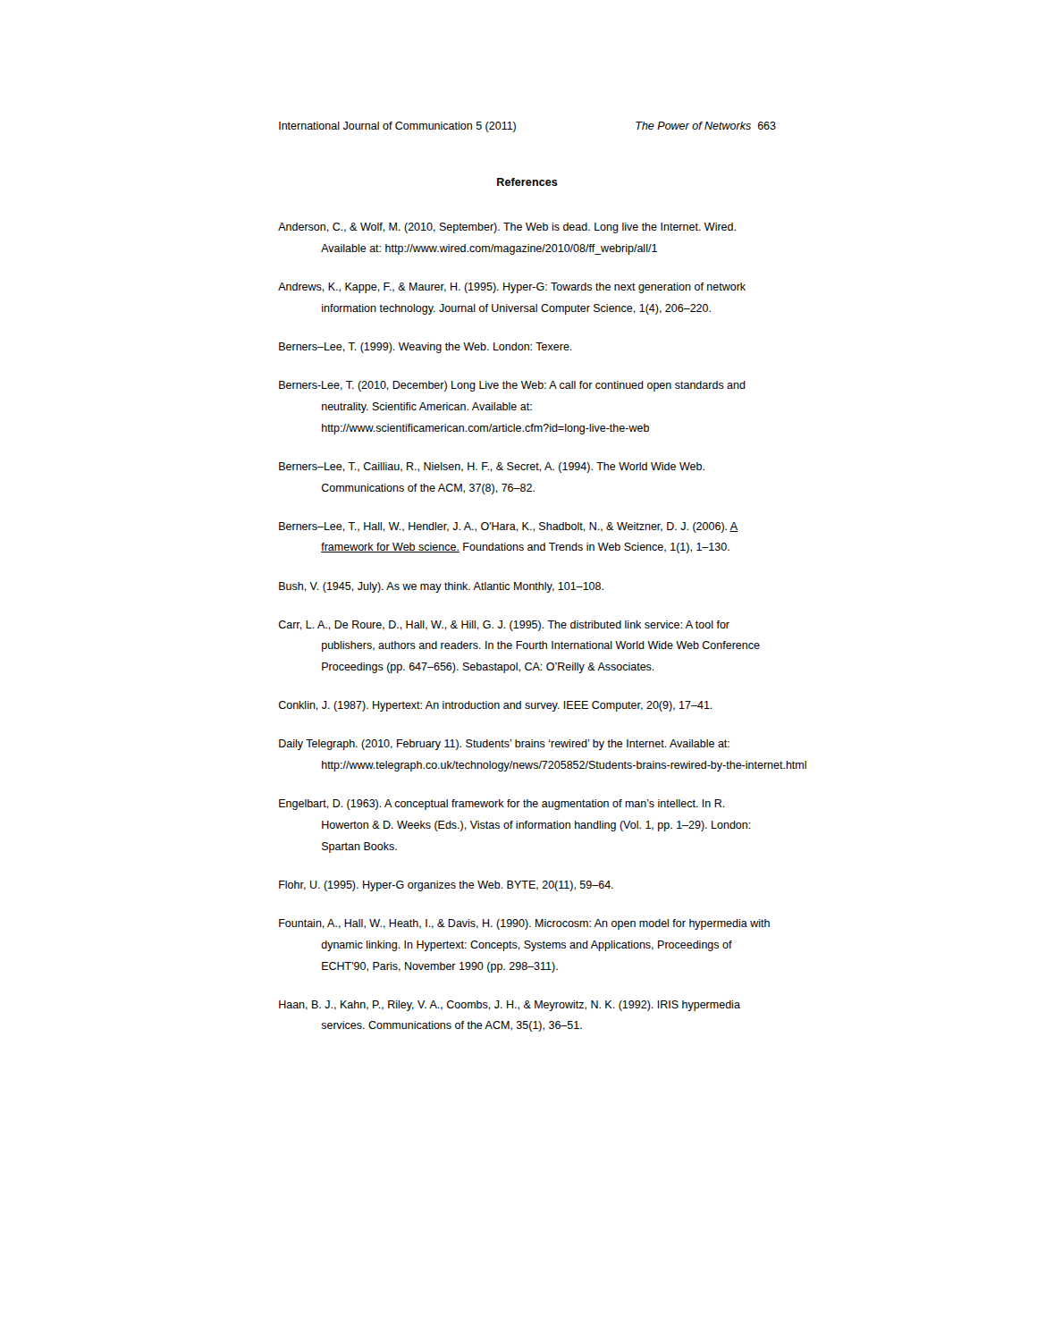International Journal of Communication 5 (2011)
The Power of Networks 663
References
Anderson, C., & Wolf, M. (2010, September). The Web is dead. Long live the Internet. Wired. Available at: http://www.wired.com/magazine/2010/08/ff_webrip/all/1
Andrews, K., Kappe, F., & Maurer, H. (1995). Hyper-G: Towards the next generation of network information technology. Journal of Universal Computer Science, 1(4), 206–220.
Berners–Lee, T. (1999). Weaving the Web. London: Texere.
Berners-Lee, T. (2010, December) Long Live the Web: A call for continued open standards and neutrality. Scientific American. Available at: http://www.scientificamerican.com/article.cfm?id=long-live-the-web
Berners–Lee, T., Cailliau, R., Nielsen, H. F., & Secret, A. (1994). The World Wide Web. Communications of the ACM, 37(8), 76–82.
Berners–Lee, T., Hall, W., Hendler, J. A., O'Hara, K., Shadbolt, N., & Weitzner, D. J. (2006). A framework for Web science. Foundations and Trends in Web Science, 1(1), 1–130.
Bush, V. (1945, July). As we may think. Atlantic Monthly, 101–108.
Carr, L. A., De Roure, D., Hall, W., & Hill, G. J. (1995). The distributed link service: A tool for publishers, authors and readers. In the Fourth International World Wide Web Conference Proceedings (pp. 647–656). Sebastapol, CA: O’Reilly & Associates.
Conklin, J. (1987). Hypertext: An introduction and survey. IEEE Computer, 20(9), 17–41.
Daily Telegraph. (2010, February 11). Students’ brains ‘rewired’ by the Internet. Available at: http://www.telegraph.co.uk/technology/news/7205852/Students-brains-rewired-by-the-internet.html
Engelbart, D. (1963). A conceptual framework for the augmentation of man’s intellect. In R. Howerton & D. Weeks (Eds.), Vistas of information handling (Vol. 1, pp. 1–29). London: Spartan Books.
Flohr, U. (1995). Hyper-G organizes the Web. BYTE, 20(11), 59–64.
Fountain, A., Hall, W., Heath, I., & Davis, H. (1990). Microcosm: An open model for hypermedia with dynamic linking. In Hypertext: Concepts, Systems and Applications, Proceedings of ECHT'90, Paris, November 1990 (pp. 298–311).
Haan, B. J., Kahn, P., Riley, V. A., Coombs, J. H., & Meyrowitz, N. K. (1992). IRIS hypermedia services. Communications of the ACM, 35(1), 36–51.